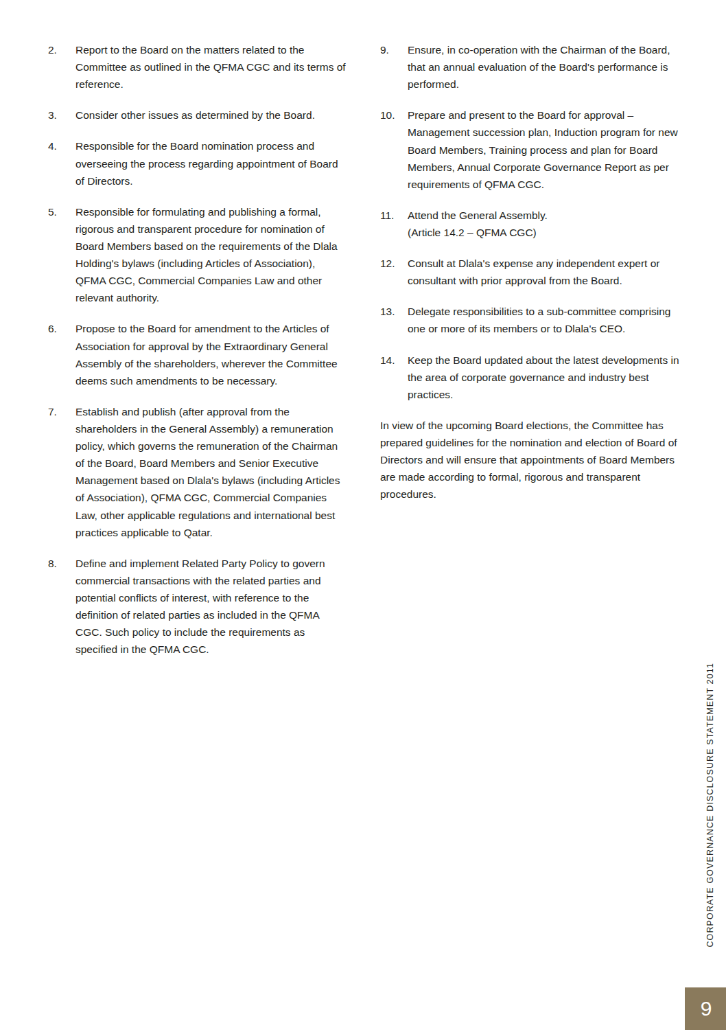2. Report to the Board on the matters related to the Committee as outlined in the QFMA CGC and its terms of reference.
3. Consider other issues as determined by the Board.
4. Responsible for the Board nomination process and overseeing the process regarding appointment of Board of Directors.
5. Responsible for formulating and publishing a formal, rigorous and transparent procedure for nomination of Board Members based on the requirements of the Dlala Holding's bylaws (including Articles of Association), QFMA CGC, Commercial Companies Law and other relevant authority.
6. Propose to the Board for amendment to the Articles of Association for approval by the Extraordinary General Assembly of the shareholders, wherever the Committee deems such amendments to be necessary.
7. Establish and publish (after approval from the shareholders in the General Assembly) a remuneration policy, which governs the remuneration of the Chairman of the Board, Board Members and Senior Executive Management based on Dlala's bylaws (including Articles of Association), QFMA CGC, Commercial Companies Law, other applicable regulations and international best practices applicable to Qatar.
8. Define and implement Related Party Policy to govern commercial transactions with the related parties and potential conflicts of interest, with reference to the definition of related parties as included in the QFMA CGC. Such policy to include the requirements as specified in the QFMA CGC.
9. Ensure, in co-operation with the Chairman of the Board, that an annual evaluation of the Board's performance is performed.
10. Prepare and present to the Board for approval – Management succession plan, Induction program for new Board Members, Training process and plan for Board Members, Annual Corporate Governance Report as per requirements of QFMA CGC.
11. Attend the General Assembly.
(Article 14.2 – QFMA CGC)
12. Consult at Dlala's expense any independent expert or consultant with prior approval from the Board.
13. Delegate responsibilities to a sub-committee comprising one or more of its members or to Dlala's CEO.
14. Keep the Board updated about the latest developments in the area of corporate governance and industry best practices.
In view of the upcoming Board elections, the Committee has prepared guidelines for the nomination and election of Board of Directors and will ensure that appointments of Board Members are made according to formal, rigorous and transparent procedures.
Corporate Governance Disclosure Statement 2011
9